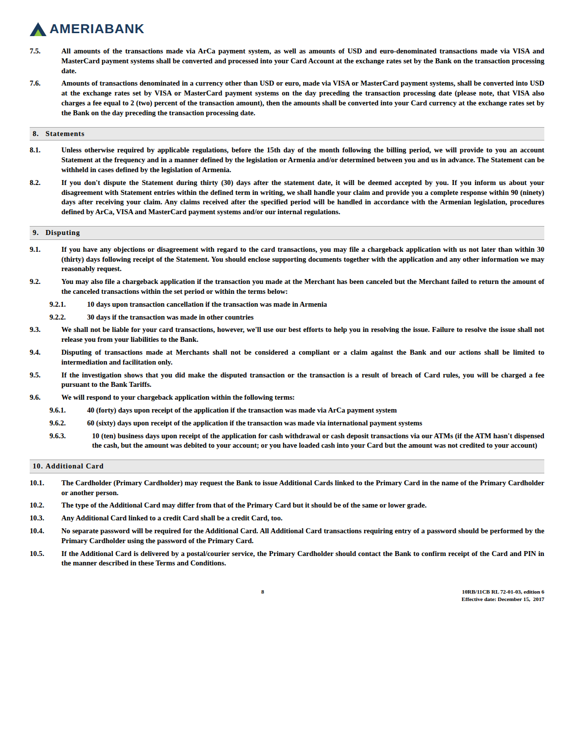AMERIABANK
7.5.
All amounts of the transactions made via ArCa payment system, as well as amounts of USD and euro-denominated transactions made via VISA and MasterCard payment systems shall be converted and processed into your Card Account at the exchange rates set by the Bank on the transaction processing date.
7.6.
Amounts of transactions denominated in a currency other than USD or euro, made via VISA or MasterCard payment systems, shall be converted into USD at the exchange rates set by VISA or MasterCard payment systems on the day preceding the transaction processing date (please note, that VISA also charges a fee equal to 2 (two) percent of the transaction amount), then the amounts shall be converted into your Card currency at the exchange rates set by the Bank on the day preceding the transaction processing date.
8. Statements
8.1.
Unless otherwise required by applicable regulations, before the 15th day of the month following the billing period, we will provide to you an account Statement at the frequency and in a manner defined by the legislation or Armenia and/or determined between you and us in advance. The Statement can be withheld in cases defined by the legislation of Armenia.
8.2.
If you don't dispute the Statement during thirty (30) days after the statement date, it will be deemed accepted by you. If you inform us about your disagreement with Statement entries within the defined term in writing, we shall handle your claim and provide you a complete response within 90 (ninety) days after receiving your claim. Any claims received after the specified period will be handled in accordance with the Armenian legislation, procedures defined by ArCa, VISA and MasterCard payment systems and/or our internal regulations.
9. Disputing
9.1.
If you have any objections or disagreement with regard to the card transactions, you may file a chargeback application with us not later than within 30 (thirty) days following receipt of the Statement. You should enclose supporting documents together with the application and any other information we may reasonably request.
9.2.
You may also file a chargeback application if the transaction you made at the Merchant has been canceled but the Merchant failed to return the amount of the canceled transactions within the set period or within the terms below:
9.2.1.
10 days upon transaction cancellation if the transaction was made in Armenia
9.2.2.
30 days if the transaction was made in other countries
9.3.
We shall not be liable for your card transactions, however, we'll use our best efforts to help you in resolving the issue. Failure to resolve the issue shall not release you from your liabilities to the Bank.
9.4.
Disputing of transactions made at Merchants shall not be considered a compliant or a claim against the Bank and our actions shall be limited to intermediation and facilitation only.
9.5.
If the investigation shows that you did make the disputed transaction or the transaction is a result of breach of Card rules, you will be charged a fee pursuant to the Bank Tariffs.
9.6.
We will respond to your chargeback application within the following terms:
9.6.1.
40 (forty) days upon receipt of the application if the transaction was made via ArCa payment system
9.6.2.
60 (sixty) days upon receipt of the application if the transaction was made via international payment systems
9.6.3.
10 (ten) business days upon receipt of the application for cash withdrawal or cash deposit transactions via our ATMs (if the ATM hasn't dispensed the cash, but the amount was debited to your account; or you have loaded cash into your Card but the amount was not credited to your account)
10. Additional Card
10.1.
The Cardholder (Primary Cardholder) may request the Bank to issue Additional Cards linked to the Primary Card in the name of the Primary Cardholder or another person.
10.2.
The type of the Additional Card may differ from that of the Primary Card but it should be of the same or lower grade.
10.3.
Any Additional Card linked to a credit Card shall be a credit Card, too.
10.4.
No separate password will be required for the Additional Card. All Additional Card transactions requiring entry of a password should be performed by the Primary Cardholder using the password of the Primary Card.
10.5.
If the Additional Card is delivered by a postal/courier service, the Primary Cardholder should contact the Bank to confirm receipt of the Card and PIN in the manner described in these Terms and Conditions.
8 10RB/11CB RL 72-01-03, edition 6
Effective date: December 15, 2017